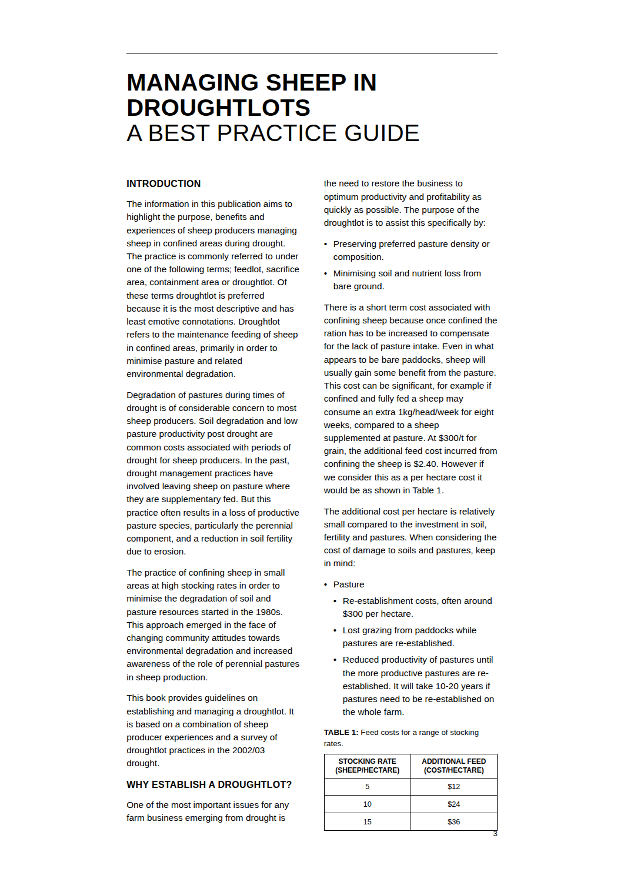Managing sheep in droughtlots A best practice guide
Introduction
The information in this publication aims to highlight the purpose, benefits and experiences of sheep producers managing sheep in confined areas during drought. The practice is commonly referred to under one of the following terms; feedlot, sacrifice area, containment area or droughtlot. Of these terms droughtlot is preferred because it is the most descriptive and has least emotive connotations. Droughtlot refers to the maintenance feeding of sheep in confined areas, primarily in order to minimise pasture and related environmental degradation.
Degradation of pastures during times of drought is of considerable concern to most sheep producers. Soil degradation and low pasture productivity post drought are common costs associated with periods of drought for sheep producers. In the past, drought management practices have involved leaving sheep on pasture where they are supplementary fed. But this practice often results in a loss of productive pasture species, particularly the perennial component, and a reduction in soil fertility due to erosion.
The practice of confining sheep in small areas at high stocking rates in order to minimise the degradation of soil and pasture resources started in the 1980s. This approach emerged in the face of changing community attitudes towards environmental degradation and increased awareness of the role of perennial pastures in sheep production.
This book provides guidelines on establishing and managing a droughtlot. It is based on a combination of sheep producer experiences and a survey of droughtlot practices in the 2002/03 drought.
Why establish a droughtlot?
One of the most important issues for any farm business emerging from drought is the need to restore the business to optimum productivity and profitability as quickly as possible. The purpose of the droughtlot is to assist this specifically by:
Preserving preferred pasture density or composition.
Minimising soil and nutrient loss from bare ground.
There is a short term cost associated with confining sheep because once confined the ration has to be increased to compensate for the lack of pasture intake. Even in what appears to be bare paddocks, sheep will usually gain some benefit from the pasture. This cost can be significant, for example if confined and fully fed a sheep may consume an extra 1kg/head/week for eight weeks, compared to a sheep supplemented at pasture. At $300/t for grain, the additional feed cost incurred from confining the sheep is $2.40. However if we consider this as a per hectare cost it would be as shown in Table 1.
The additional cost per hectare is relatively small compared to the investment in soil, fertility and pastures. When considering the cost of damage to soils and pastures, keep in mind:
Pasture
Re-establishment costs, often around $300 per hectare.
Lost grazing from paddocks while pastures are re-established.
Reduced productivity of pastures until the more productive pastures are re-established. It will take 10-20 years if pastures need to be re-established on the whole farm.
Table 1: Feed costs for a range of stocking rates.
| Stocking rate (sheep/hectare) | Additional feed (cost/hectare) |
| --- | --- |
| 5 | $12 |
| 10 | $24 |
| 15 | $36 |
3